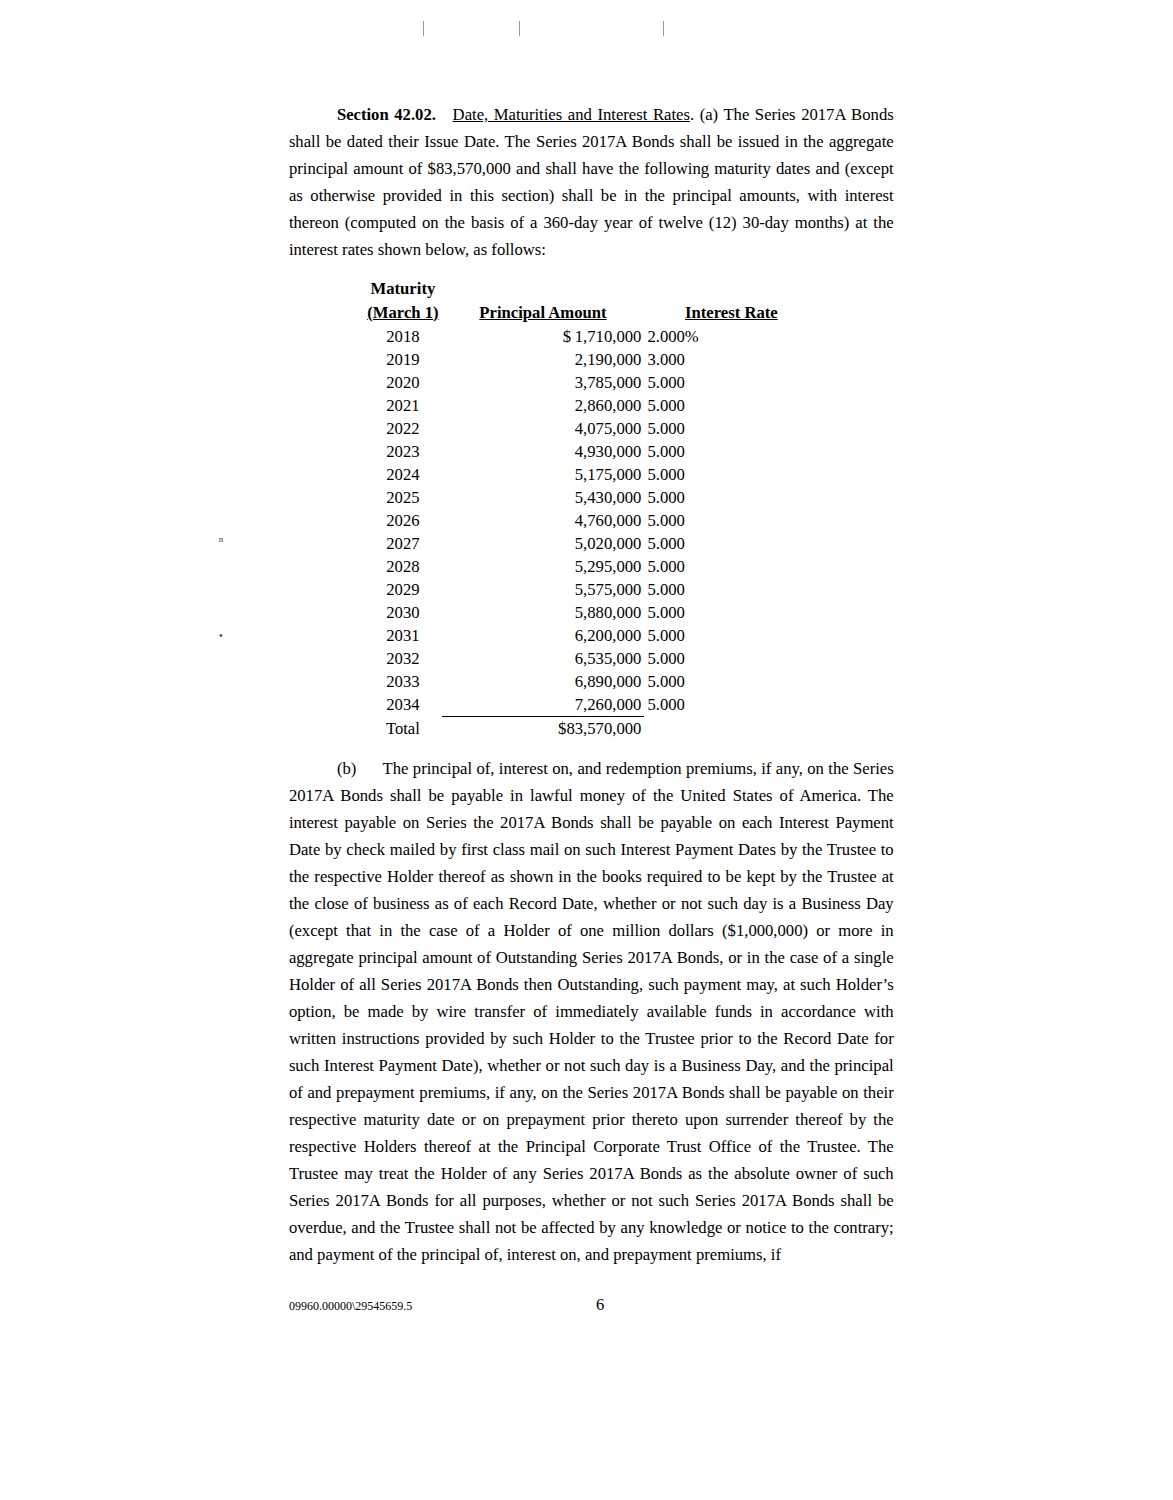ⁿ •
Section 42.02. Date, Maturities and Interest Rates. (a) The Series 2017A Bonds shall be dated their Issue Date. The Series 2017A Bonds shall be issued in the aggregate principal amount of $83,570,000 and shall have the following maturity dates and (except as otherwise provided in this section) shall be in the principal amounts, with interest thereon (computed on the basis of a 360-day year of twelve (12) 30-day months) at the interest rates shown below, as follows:
| Maturity | Principal Amount | Interest Rate |
| --- | --- | --- |
| (March 1) |
| 2018 | $ 1,710,000 | 2.000% |
| 2019 | 2,190,000 | 3.000 |
| 2020 | 3,785,000 | 5.000 |
| 2021 | 2,860,000 | 5.000 |
| 2022 | 4,075,000 | 5.000 |
| 2023 | 4,930,000 | 5.000 |
| 2024 | 5,175,000 | 5.000 |
| 2025 | 5,430,000 | 5.000 |
| 2026 | 4,760,000 | 5.000 |
| 2027 | 5,020,000 | 5.000 |
| 2028 | 5,295,000 | 5.000 |
| 2029 | 5,575,000 | 5.000 |
| 2030 | 5,880,000 | 5.000 |
| 2031 | 6,200,000 | 5.000 |
| 2032 | 6,535,000 | 5.000 |
| 2033 | 6,890,000 | 5.000 |
| 2034 | 7,260,000 | 5.000 |
| Total | $83,570,000 | |
(b) The principal of, interest on, and redemption premiums, if any, on the Series 2017A Bonds shall be payable in lawful money of the United States of America. The interest payable on Series the 2017A Bonds shall be payable on each Interest Payment Date by check mailed by first class mail on such Interest Payment Dates by the Trustee to the respective Holder thereof as shown in the books required to be kept by the Trustee at the close of business as of each Record Date, whether or not such day is a Business Day (except that in the case of a Holder of one million dollars ($1,000,000) or more in aggregate principal amount of Outstanding Series 2017A Bonds, or in the case of a single Holder of all Series 2017A Bonds then Outstanding, such payment may, at such Holder’s option, be made by wire transfer of immediately available funds in accordance with written instructions provided by such Holder to the Trustee prior to the Record Date for such Interest Payment Date), whether or not such day is a Business Day, and the principal of and prepayment premiums, if any, on the Series 2017A Bonds shall be payable on their respective maturity date or on prepayment prior thereto upon surrender thereof by the respective Holders thereof at the Principal Corporate Trust Office of the Trustee. The Trustee may treat the Holder of any Series 2017A Bonds as the absolute owner of such Series 2017A Bonds for all purposes, whether or not such Series 2017A Bonds shall be overdue, and the Trustee shall not be affected by any knowledge or notice to the contrary; and payment of the principal of, interest on, and prepayment premiums, if
09960.00000\29545659.5 6